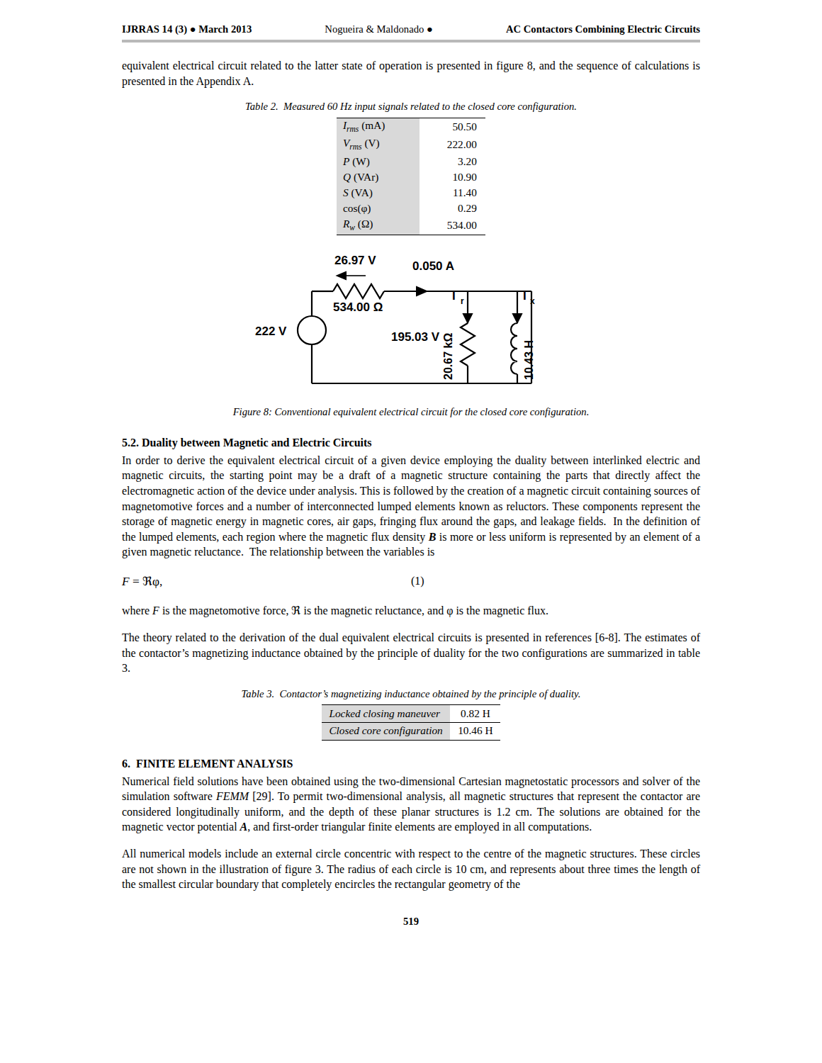IJRRAS 14 (3) ● March 2013 Nogueira & Maldonado ● AC Contactors Combining Electric Circuits
equivalent electrical circuit related to the latter state of operation is presented in figure 8, and the sequence of calculations is presented in the Appendix A.
Table 2. Measured 60 Hz input signals related to the closed core configuration.
| I rms (mA) | 50.50 |
| V rms (V) | 222.00 |
| P (W) | 3.20 |
| Q (VAr) | 10.90 |
| S (VA) | 11.40 |
| cos(φ) | 0.29 |
| R w (Ω) | 534.00 |
26.97 V 0.050 A 534.00 Ω 222 V 195.03 V I r I x 20.67 kΩ 10.43 H
Figure 8: Conventional equivalent electrical circuit for the closed core configuration.
5.2. Duality between Magnetic and Electric Circuits
In order to derive the equivalent electrical circuit of a given device employing the duality between interlinked electric and magnetic circuits, the starting point may be a draft of a magnetic structure containing the parts that directly affect the electromagnetic action of the device under analysis. This is followed by the creation of a magnetic circuit containing sources of magnetomotive forces and a number of interconnected lumped elements known as reluctors. These components represent the storage of magnetic energy in magnetic cores, air gaps, fringing flux around the gaps, and leakage fields. In the definition of the lumped elements, each region where the magnetic flux density B is more or less uniform is represented by an element of a given magnetic reluctance. The relationship between the variables is
F = ℜφ, (1)
where F is the magnetomotive force, ℜ is the magnetic reluctance, and φ is the magnetic flux.
The theory related to the derivation of the dual equivalent electrical circuits is presented in references [6-8]. The estimates of the contactor’s magnetizing inductance obtained by the principle of duality for the two configurations are summarized in table 3.
Table 3. Contactor’s magnetizing inductance obtained by the principle of duality.
| Locked closing maneuver | 0.82 H |
| Closed core configuration | 10.46 H |
6. FINITE ELEMENT ANALYSIS
Numerical field solutions have been obtained using the two-dimensional Cartesian magnetostatic processors and solver of the simulation software FEMM [29]. To permit two-dimensional analysis, all magnetic structures that represent the contactor are considered longitudinally uniform, and the depth of these planar structures is 1.2 cm. The solutions are obtained for the magnetic vector potential A, and first-order triangular finite elements are employed in all computations.
All numerical models include an external circle concentric with respect to the centre of the magnetic structures. These circles are not shown in the illustration of figure 3. The radius of each circle is 10 cm, and represents about three times the length of the smallest circular boundary that completely encircles the rectangular geometry of the
519